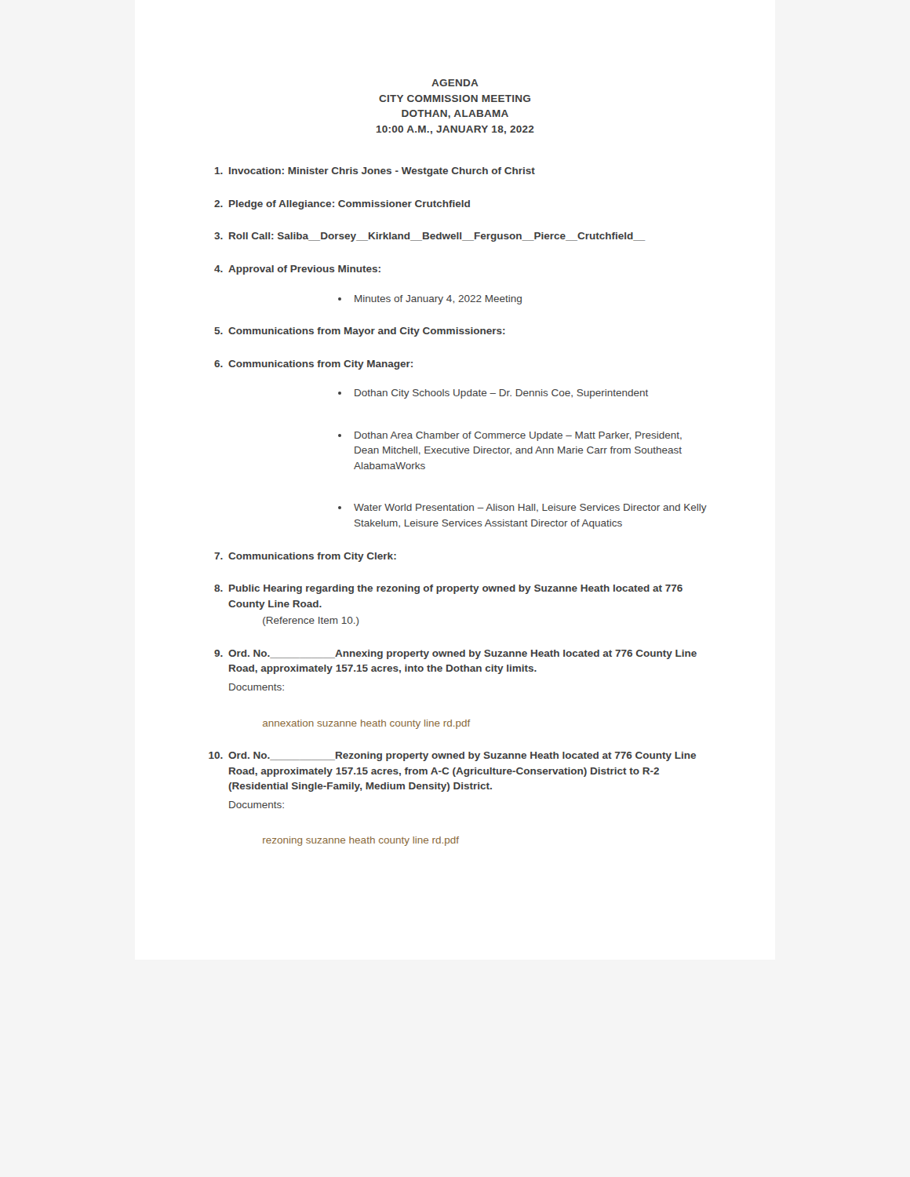AGENDA
CITY COMMISSION MEETING
DOTHAN, ALABAMA
10:00 A.M., JANUARY 18, 2022
Invocation: Minister Chris Jones - Westgate Church of Christ
Pledge of Allegiance: Commissioner Crutchfield
Roll Call: Saliba__Dorsey__Kirkland__Bedwell__Ferguson__Pierce__Crutchfield__
Approval of Previous Minutes:
Minutes of January 4, 2022 Meeting
Communications from Mayor and City Commissioners:
Communications from City Manager:
Dothan City Schools Update – Dr. Dennis Coe, Superintendent
Dothan Area Chamber of Commerce Update – Matt Parker, President, Dean Mitchell, Executive Director, and Ann Marie Carr from Southeast AlabamaWorks
Water World Presentation – Alison Hall, Leisure Services Director and Kelly Stakelum, Leisure Services Assistant Director of Aquatics
Communications from City Clerk:
Public Hearing regarding the rezoning of property owned by Suzanne Heath located at 776 County Line Road.
(Reference Item 10.)
Ord. No.___________Annexing property owned by Suzanne Heath located at 776 County Line Road, approximately 157.15 acres, into the Dothan city limits.
Documents:
annexation suzanne heath county line rd.pdf
Ord. No.___________Rezoning property owned by Suzanne Heath located at 776 County Line Road, approximately 157.15 acres, from A-C (Agriculture-Conservation) District to R-2 (Residential Single-Family, Medium Density) District.
Documents:
rezoning suzanne heath county line rd.pdf